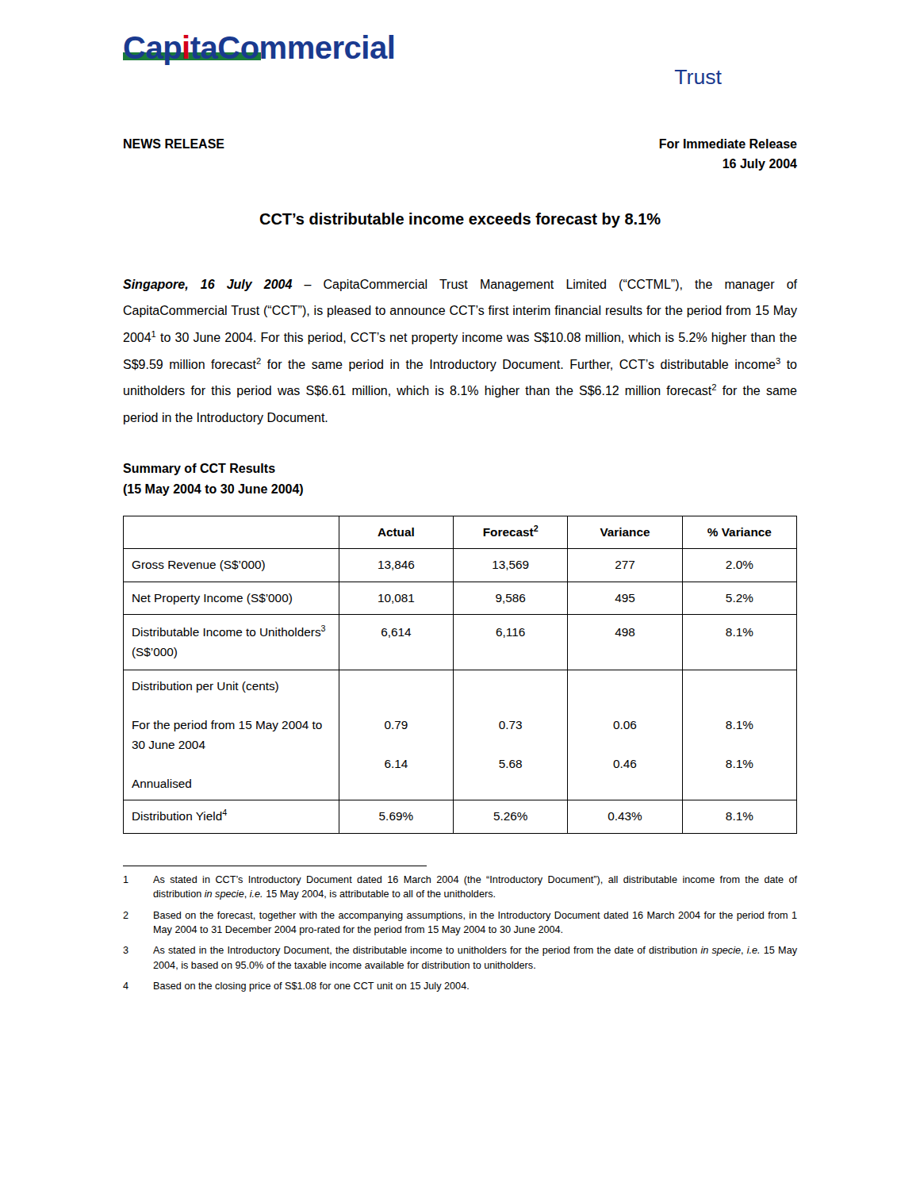CapitaCommercial
Trust
NEWS RELEASE
For Immediate Release
16 July 2004
CCT’s distributable income exceeds forecast by 8.1%
Singapore, 16 July 2004 – CapitaCommercial Trust Management Limited (“CCTML”), the manager of CapitaCommercial Trust (“CCT”), is pleased to announce CCT’s first interim financial results for the period from 15 May 20041 to 30 June 2004. For this period, CCT’s net property income was S$10.08 million, which is 5.2% higher than the S$9.59 million forecast2 for the same period in the Introductory Document. Further, CCT’s distributable income3 to unitholders for this period was S$6.61 million, which is 8.1% higher than the S$6.12 million forecast2 for the same period in the Introductory Document.
Summary of CCT Results
(15 May 2004 to 30 June 2004)
| | Actual | Forecast 2 | Variance | % Variance |
| --- | --- | --- | --- | --- |
| Gross Revenue (S$’000) | 13,846 | 13,569 | 277 | 2.0% |
| Net Property Income (S$’000) | 10,081 | 9,586 | 495 | 5.2% |
| Distributable Income to Unitholders 3 (S$’000) | 6,614 | 6,116 | 498 | 8.1% |
| Distribution per Unit (cents) For the period from 15 May 2004 to 30 June 2004 Annualised | 0.79 6.14 | 0.73 5.68 | 0.06 0.46 | 8.1% 8.1% |
| Distribution Yield 4 | 5.69% | 5.26% | 0.43% | 8.1% |
1
As stated in CCT’s Introductory Document dated 16 March 2004 (the “Introductory Document”), all distributable income from the date of distribution in specie, i.e. 15 May 2004, is attributable to all of the unitholders.
2
Based on the forecast, together with the accompanying assumptions, in the Introductory Document dated 16 March 2004 for the period from 1 May 2004 to 31 December 2004 pro-rated for the period from 15 May 2004 to 30 June 2004.
3
As stated in the Introductory Document, the distributable income to unitholders for the period from the date of distribution in specie, i.e. 15 May 2004, is based on 95.0% of the taxable income available for distribution to unitholders.
4
Based on the closing price of S$1.08 for one CCT unit on 15 July 2004.